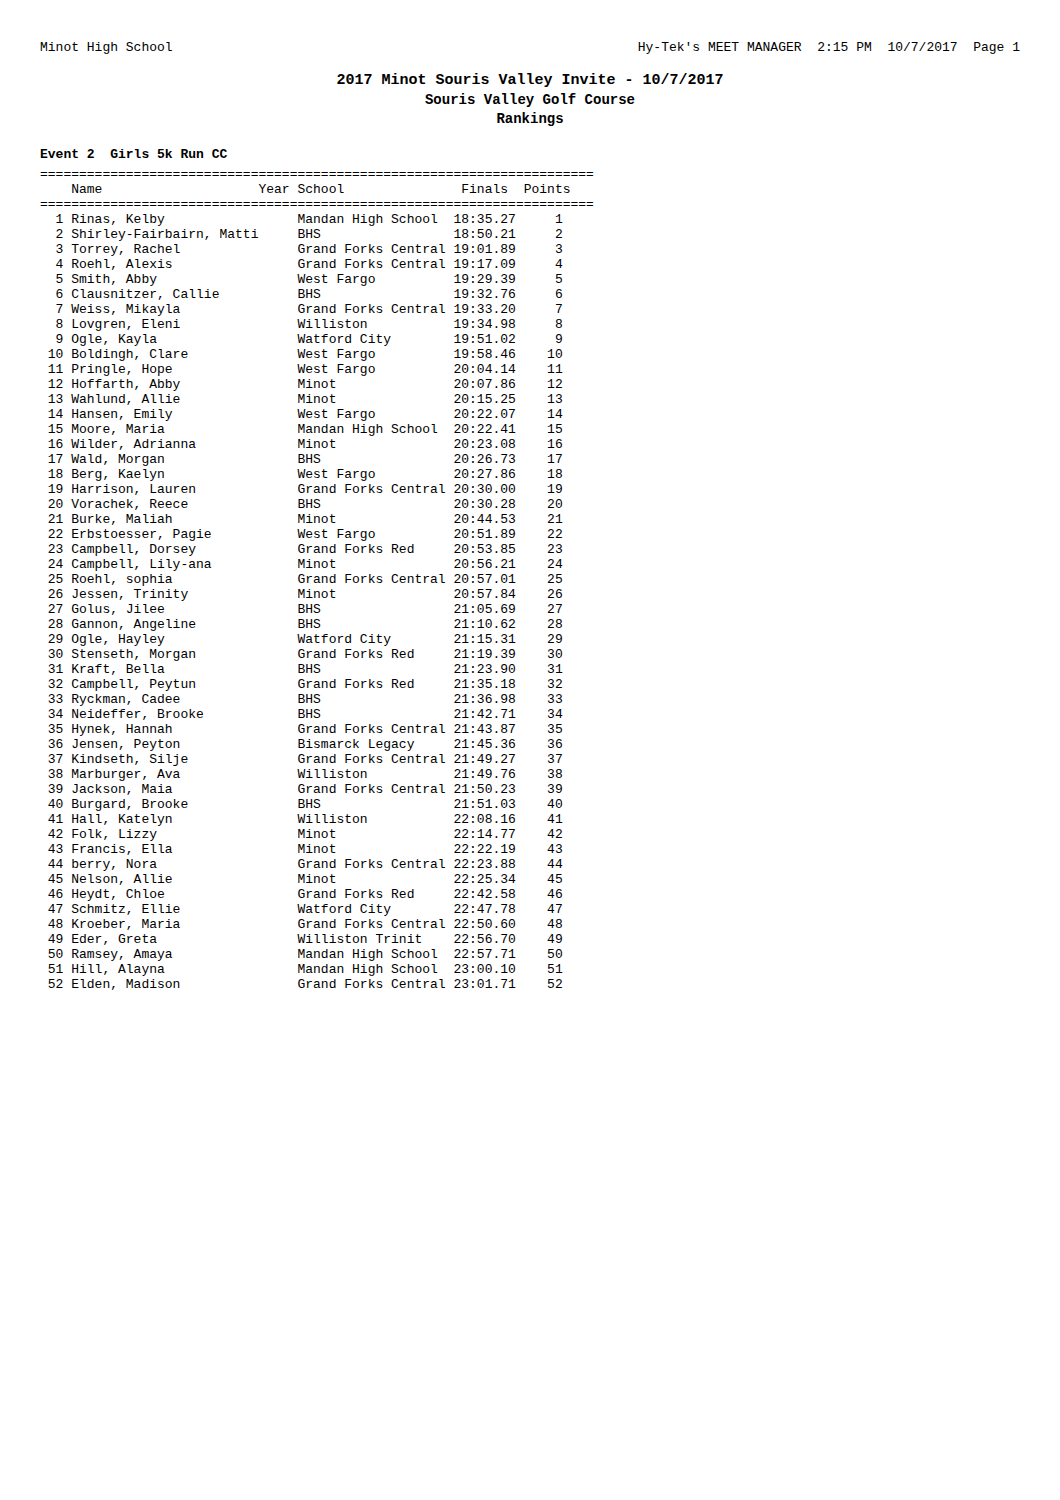Minot High School Hy-Tek's MEET MANAGER 2:15 PM 10/7/2017 Page 1
2017 Minot Souris Valley Invite - 10/7/2017
Souris Valley Golf Course
Rankings
Event 2 Girls 5k Run CC
=======================================================================
    Name                    Year School               Finals  Points
=======================================================================
  1 Rinas, Kelby                 Mandan High School  18:35.27     1
  2 Shirley-Fairbairn, Matti     BHS                 18:50.21     2
  3 Torrey, Rachel               Grand Forks Central 19:01.89     3
  4 Roehl, Alexis                Grand Forks Central 19:17.09     4
  5 Smith, Abby                  West Fargo          19:29.39     5
  6 Clausnitzer, Callie          BHS                 19:32.76     6
  7 Weiss, Mikayla               Grand Forks Central 19:33.20     7
  8 Lovgren, Eleni               Williston           19:34.98     8
  9 Ogle, Kayla                  Watford City        19:51.02     9
 10 Boldingh, Clare              West Fargo          19:58.46    10
 11 Pringle, Hope                West Fargo          20:04.14    11
 12 Hoffarth, Abby               Minot               20:07.86    12
 13 Wahlund, Allie               Minot               20:15.25    13
 14 Hansen, Emily                West Fargo          20:22.07    14
 15 Moore, Maria                 Mandan High School  20:22.41    15
 16 Wilder, Adrianna             Minot               20:23.08    16
 17 Wald, Morgan                 BHS                 20:26.73    17
 18 Berg, Kaelyn                 West Fargo          20:27.86    18
 19 Harrison, Lauren             Grand Forks Central 20:30.00    19
 20 Vorachek, Reece              BHS                 20:30.28    20
 21 Burke, Maliah                Minot               20:44.53    21
 22 Erbstoesser, Pagie           West Fargo          20:51.89    22
 23 Campbell, Dorsey             Grand Forks Red     20:53.85    23
 24 Campbell, Lily-ana           Minot               20:56.21    24
 25 Roehl, sophia                Grand Forks Central 20:57.01    25
 26 Jessen, Trinity              Minot               20:57.84    26
 27 Golus, Jilee                 BHS                 21:05.69    27
 28 Gannon, Angeline             BHS                 21:10.62    28
 29 Ogle, Hayley                 Watford City        21:15.31    29
 30 Stenseth, Morgan             Grand Forks Red     21:19.39    30
 31 Kraft, Bella                 BHS                 21:23.90    31
 32 Campbell, Peytun             Grand Forks Red     21:35.18    32
 33 Ryckman, Cadee               BHS                 21:36.98    33
 34 Neideffer, Brooke            BHS                 21:42.71    34
 35 Hynek, Hannah                Grand Forks Central 21:43.87    35
 36 Jensen, Peyton               Bismarck Legacy     21:45.36    36
 37 Kindseth, Silje              Grand Forks Central 21:49.27    37
 38 Marburger, Ava               Williston           21:49.76    38
 39 Jackson, Maia                Grand Forks Central 21:50.23    39
 40 Burgard, Brooke              BHS                 21:51.03    40
 41 Hall, Katelyn                Williston           22:08.16    41
 42 Folk, Lizzy                  Minot               22:14.77    42
 43 Francis, Ella                Minot               22:22.19    43
 44 berry, Nora                  Grand Forks Central 22:23.88    44
 45 Nelson, Allie                Minot               22:25.34    45
 46 Heydt, Chloe                 Grand Forks Red     22:42.58    46
 47 Schmitz, Ellie               Watford City        22:47.78    47
 48 Kroeber, Maria               Grand Forks Central 22:50.60    48
 49 Eder, Greta                  Williston Trinit    22:56.70    49
 50 Ramsey, Amaya                Mandan High School  22:57.71    50
 51 Hill, Alayna                 Mandan High School  23:00.10    51
 52 Elden, Madison               Grand Forks Central 23:01.71    52